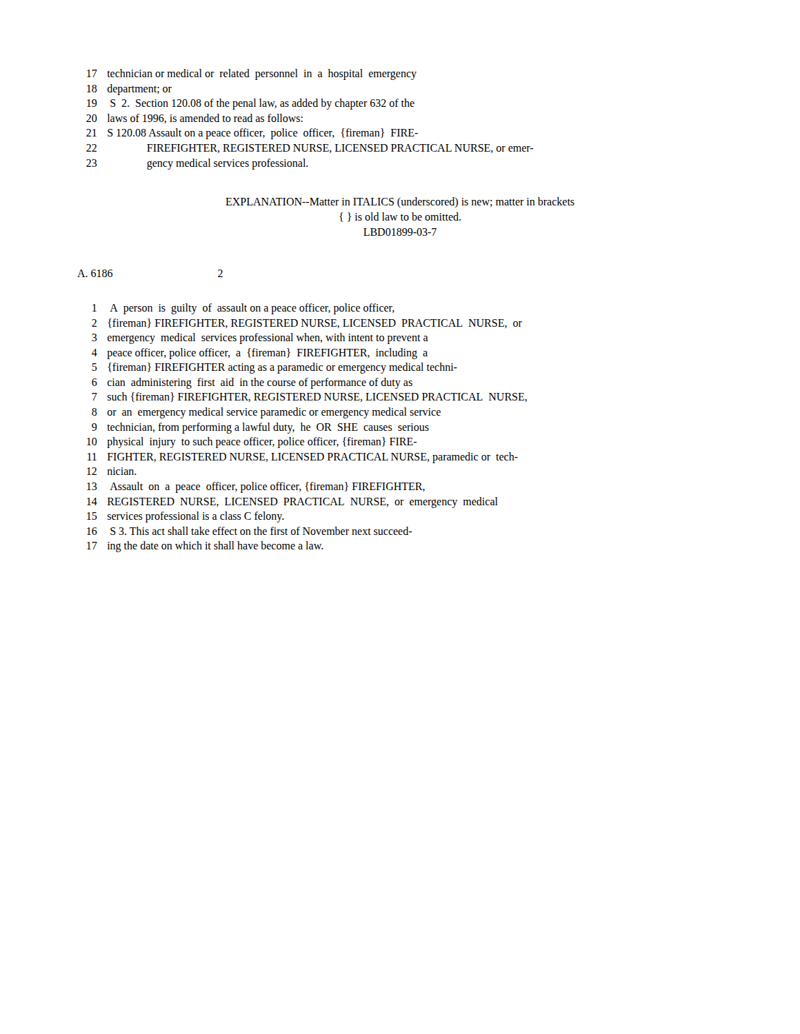17 technician or medical or related personnel in a hospital emergency
18 department; or
19 S 2. Section 120.08 of the penal law, as added by chapter 632 of the
20 laws of 1996, is amended to read as follows:
21 S 120.08 Assault on a peace officer, police officer, {fireman} FIRE-
22 FIREFIGHTER, REGISTERED NURSE, LICENSED PRACTICAL NURSE, or emer-
23 gency medical services professional.
EXPLANATION--Matter in ITALICS (underscored) is new; matter in brackets
{ } is old law to be omitted.
LBD01899-03-7
A. 6186 2
1 A person is guilty of assault on a peace officer, police officer,
2 {fireman} FIREFIGHTER, REGISTERED NURSE, LICENSED PRACTICAL NURSE, or
3 emergency medical services professional when, with intent to prevent a
4 peace officer, police officer, a {fireman} FIREFIGHTER, including a
5 {fireman} FIREFIGHTER acting as a paramedic or emergency medical techni-
6 cian administering first aid in the course of performance of duty as
7 such {fireman} FIREFIGHTER, REGISTERED NURSE, LICENSED PRACTICAL NURSE,
8 or an emergency medical service paramedic or emergency medical service
9 technician, from performing a lawful duty, he OR SHE causes serious
10 physical injury to such peace officer, police officer, {fireman} FIRE-
11 FIGHTER, REGISTERED NURSE, LICENSED PRACTICAL NURSE, paramedic or tech-
12 nician.
13 Assault on a peace officer, police officer, {fireman} FIREFIGHTER,
14 REGISTERED NURSE, LICENSED PRACTICAL NURSE, or emergency medical
15 services professional is a class C felony.
16 S 3. This act shall take effect on the first of November next succeed-
17 ing the date on which it shall have become a law.